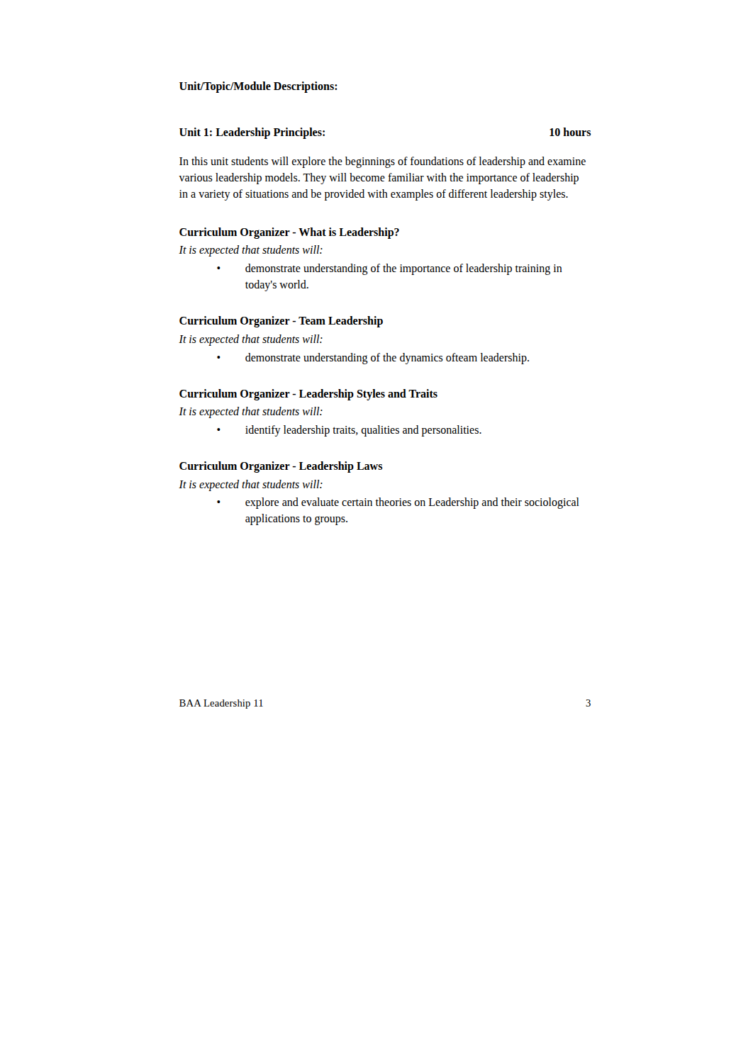Unit/Topic/Module Descriptions:
Unit 1: Leadership Principles: 10 hours
In this unit students will explore the beginnings of foundations of leadership and examine various leadership models. They will become familiar with the importance of leadership in a variety of situations and be provided with examples of different leadership styles.
Curriculum Organizer - What is Leadership?
It is expected that students will:
demonstrate understanding of the importance of leadership training in today's world.
Curriculum Organizer - Team Leadership
It is expected that students will:
demonstrate understanding of the dynamics ofteam leadership.
Curriculum Organizer - Leadership Styles and Traits
It is expected that students will:
identify leadership traits, qualities and personalities.
Curriculum Organizer - Leadership Laws
It is expected that students will:
explore and evaluate certain theories on Leadership and their sociological applications to groups.
BAA Leadership 11 3